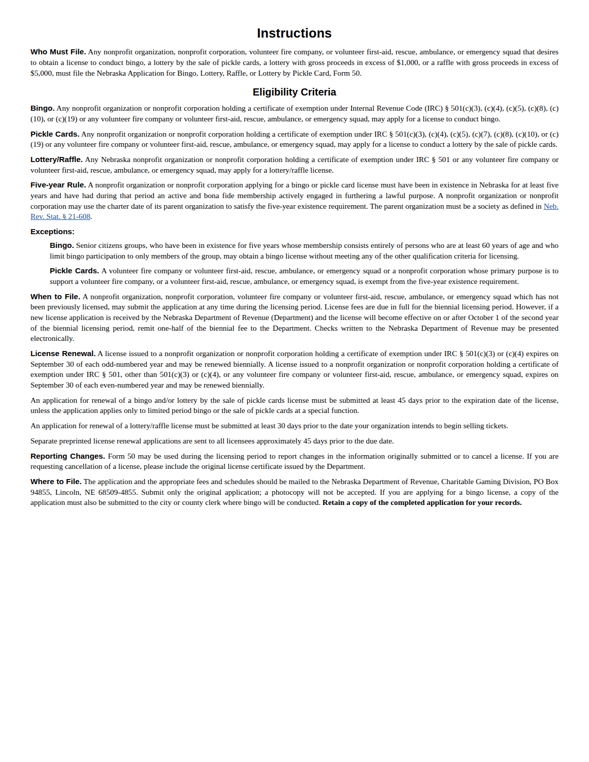Instructions
Who Must File. Any nonprofit organization, nonprofit corporation, volunteer fire company, or volunteer first-aid, rescue, ambulance, or emergency squad that desires to obtain a license to conduct bingo, a lottery by the sale of pickle cards, a lottery with gross proceeds in excess of $1,000, or a raffle with gross proceeds in excess of $5,000, must file the Nebraska Application for Bingo, Lottery, Raffle, or Lottery by Pickle Card, Form 50.
Eligibility Criteria
Bingo. Any nonprofit organization or nonprofit corporation holding a certificate of exemption under Internal Revenue Code (IRC) § 501(c)(3), (c)(4), (c)(5), (c)(8), (c)(10), or (c)(19) or any volunteer fire company or volunteer first-aid, rescue, ambulance, or emergency squad, may apply for a license to conduct bingo.
Pickle Cards. Any nonprofit organization or nonprofit corporation holding a certificate of exemption under IRC § 501(c)(3), (c)(4), (c)(5), (c)(7), (c)(8), (c)(10), or (c)(19) or any volunteer fire company or volunteer first-aid, rescue, ambulance, or emergency squad, may apply for a license to conduct a lottery by the sale of pickle cards.
Lottery/Raffle. Any Nebraska nonprofit organization or nonprofit corporation holding a certificate of exemption under IRC § 501 or any volunteer fire company or volunteer first-aid, rescue, ambulance, or emergency squad, may apply for a lottery/raffle license.
Five-year Rule. A nonprofit organization or nonprofit corporation applying for a bingo or pickle card license must have been in existence in Nebraska for at least five years and have had during that period an active and bona fide membership actively engaged in furthering a lawful purpose. A nonprofit organization or nonprofit corporation may use the charter date of its parent organization to satisfy the five-year existence requirement. The parent organization must be a society as defined in Neb. Rev. Stat. § 21-608.
Exceptions:
Bingo. Senior citizens groups, who have been in existence for five years whose membership consists entirely of persons who are at least 60 years of age and who limit bingo participation to only members of the group, may obtain a bingo license without meeting any of the other qualification criteria for licensing.
Pickle Cards. A volunteer fire company or volunteer first-aid, rescue, ambulance, or emergency squad or a nonprofit corporation whose primary purpose is to support a volunteer fire company, or a volunteer first-aid, rescue, ambulance, or emergency squad, is exempt from the five-year existence requirement.
When to File. A nonprofit organization, nonprofit corporation, volunteer fire company or volunteer first-aid, rescue, ambulance, or emergency squad which has not been previously licensed, may submit the application at any time during the licensing period. License fees are due in full for the biennial licensing period. However, if a new license application is received by the Nebraska Department of Revenue (Department) and the license will become effective on or after October 1 of the second year of the biennial licensing period, remit one-half of the biennial fee to the Department. Checks written to the Nebraska Department of Revenue may be presented electronically.
License Renewal. A license issued to a nonprofit organization or nonprofit corporation holding a certificate of exemption under IRC § 501(c)(3) or (c)(4) expires on September 30 of each odd-numbered year and may be renewed biennially. A license issued to a nonprofit organization or nonprofit corporation holding a certificate of exemption under IRC § 501, other than 501(c)(3) or (c)(4), or any volunteer fire company or volunteer first-aid, rescue, ambulance, or emergency squad, expires on September 30 of each even-numbered year and may be renewed biennially.
An application for renewal of a bingo and/or lottery by the sale of pickle cards license must be submitted at least 45 days prior to the expiration date of the license, unless the application applies only to limited period bingo or the sale of pickle cards at a special function.
An application for renewal of a lottery/raffle license must be submitted at least 30 days prior to the date your organization intends to begin selling tickets.
Separate preprinted license renewal applications are sent to all licensees approximately 45 days prior to the due date.
Reporting Changes. Form 50 may be used during the licensing period to report changes in the information originally submitted or to cancel a license. If you are requesting cancellation of a license, please include the original license certificate issued by the Department.
Where to File. The application and the appropriate fees and schedules should be mailed to the Nebraska Department of Revenue, Charitable Gaming Division, PO Box 94855, Lincoln, NE 68509-4855. Submit only the original application; a photocopy will not be accepted. If you are applying for a bingo license, a copy of the application must also be submitted to the city or county clerk where bingo will be conducted. Retain a copy of the completed application for your records.